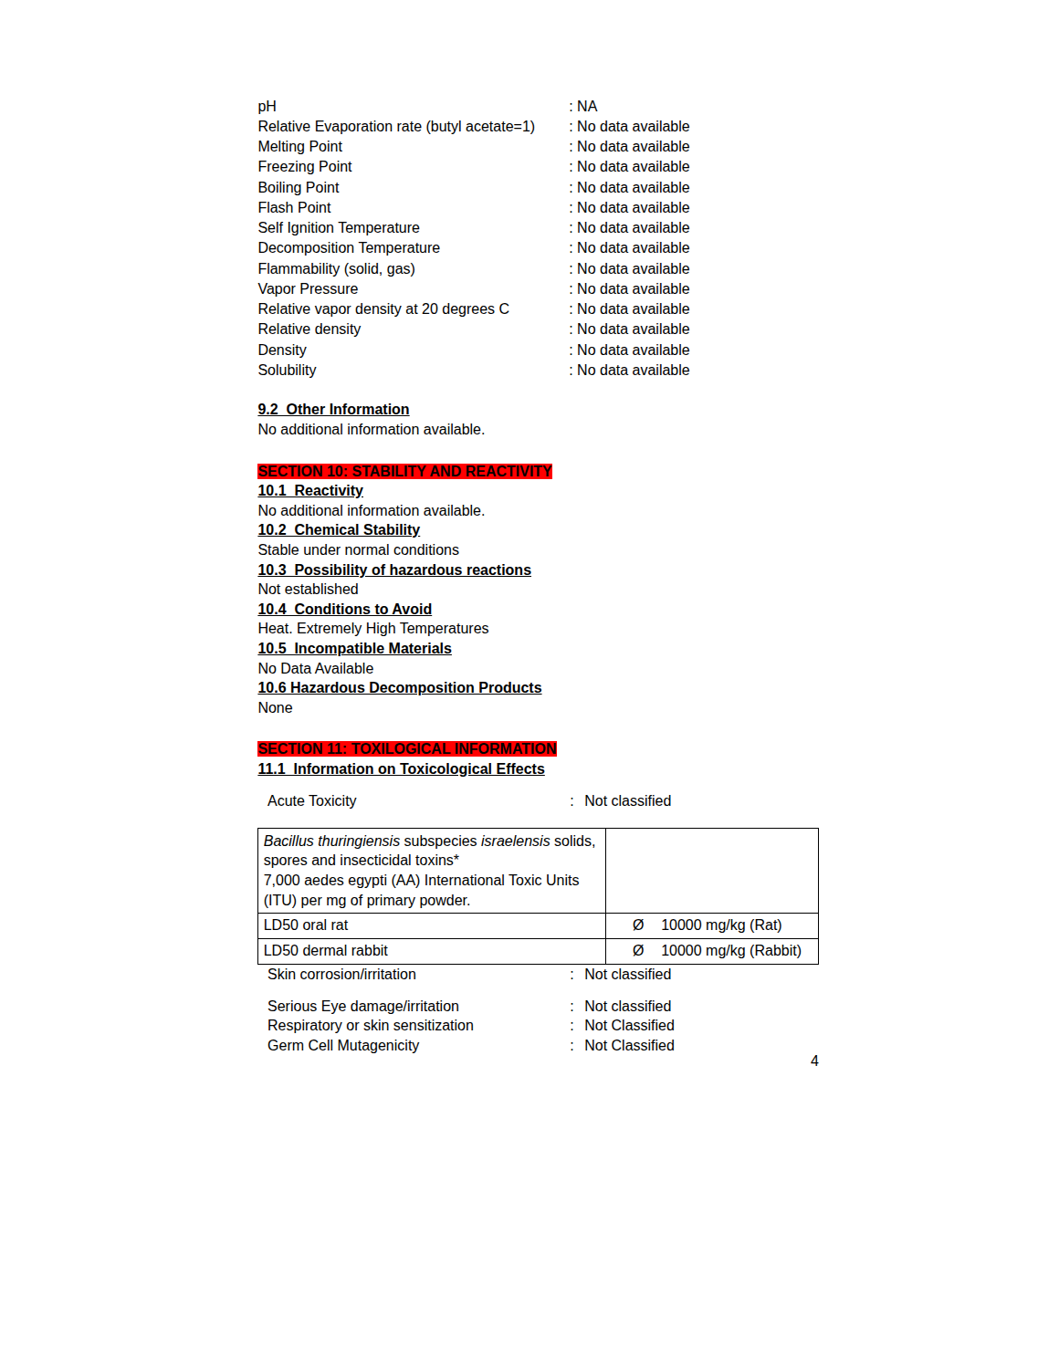| pH | : NA |
| Relative Evaporation rate (butyl acetate=1) | : No data available |
| Melting Point | : No data available |
| Freezing Point | : No data available |
| Boiling Point | : No data available |
| Flash Point | : No data available |
| Self Ignition Temperature | : No data available |
| Decomposition Temperature | : No data available |
| Flammability (solid, gas) | : No data available |
| Vapor Pressure | : No data available |
| Relative vapor density at 20 degrees C | : No data available |
| Relative density | : No data available |
| Density | : No data available |
| Solubility | : No data available |
9.2 Other Information
No additional information available.
SECTION 10: STABILITY AND REACTIVITY
10.1 Reactivity
No additional information available.
10.2 Chemical Stability
Stable under normal conditions
10.3 Possibility of hazardous reactions
Not established
10.4 Conditions to Avoid
Heat. Extremely High Temperatures
10.5 Incompatible Materials
No Data Available
10.6 Hazardous Decomposition Products
None
SECTION 11: TOXILOGICAL INFORMATION
11.1 Information on Toxicological Effects
Acute Toxicity : Not classified
| Bacillus thuringiensis subspecies israelensis solids, spores and insecticidal toxins* 7,000 aedes egypti (AA) International Toxic Units (ITU) per mg of primary powder. | |
| LD50 oral rat | Ø 10000 mg/kg (Rat) |
| LD50 dermal rabbit | Ø 10000 mg/kg (Rabbit) |
Skin corrosion/irritation : Not classified
Serious Eye damage/irritation : Not classified
Respiratory or skin sensitization : Not Classified
Germ Cell Mutagenicity : Not Classified
4